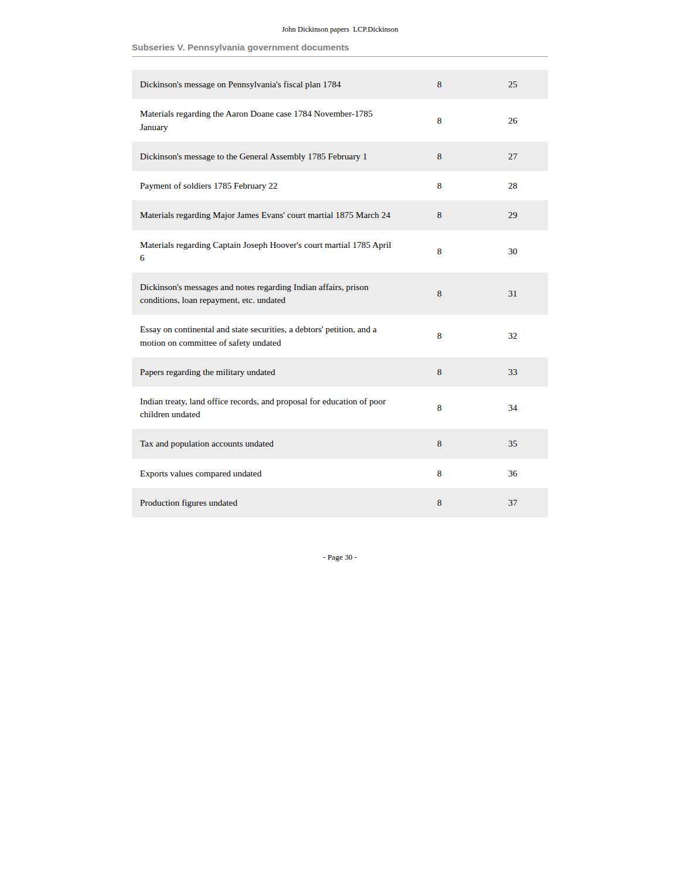John Dickinson papers LCP.Dickinson
Subseries V. Pennsylvania government documents
| Dickinson's message on Pennsylvania's fiscal plan 1784 | 8 | 25 |
| Materials regarding the Aaron Doane case 1784 November-1785 January | 8 | 26 |
| Dickinson's message to the General Assembly 1785 February 1 | 8 | 27 |
| Payment of soldiers 1785 February 22 | 8 | 28 |
| Materials regarding Major James Evans' court martial 1875 March 24 | 8 | 29 |
| Materials regarding Captain Joseph Hoover's court martial 1785 April 6 | 8 | 30 |
| Dickinson's messages and notes regarding Indian affairs, prison conditions, loan repayment, etc. undated | 8 | 31 |
| Essay on continental and state securities, a debtors' petition, and a motion on committee of safety undated | 8 | 32 |
| Papers regarding the military undated | 8 | 33 |
| Indian treaty, land office records, and proposal for education of poor children undated | 8 | 34 |
| Tax and population accounts undated | 8 | 35 |
| Exports values compared undated | 8 | 36 |
| Production figures undated | 8 | 37 |
- Page 30 -